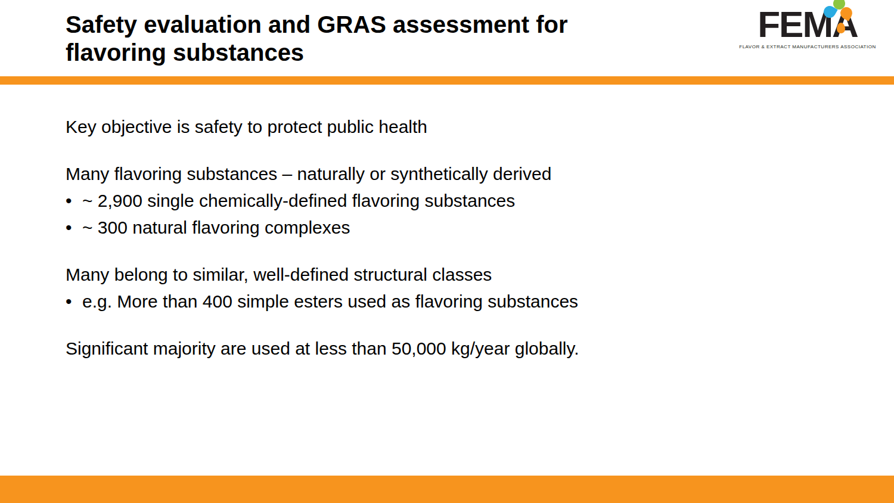Safety evaluation and GRAS assessment for flavoring substances
FEMA
FLAVOR & EXTRACT MANUFACTURERS ASSOCIATION
Key objective is safety to protect public health
Many flavoring substances – naturally or synthetically derived
~ 2,900 single chemically-defined flavoring substances
~ 300 natural flavoring complexes
Many belong to similar, well-defined structural classes
e.g. More than 400 simple esters used as flavoring substances
Significant majority are used at less than 50,000 kg/year globally.